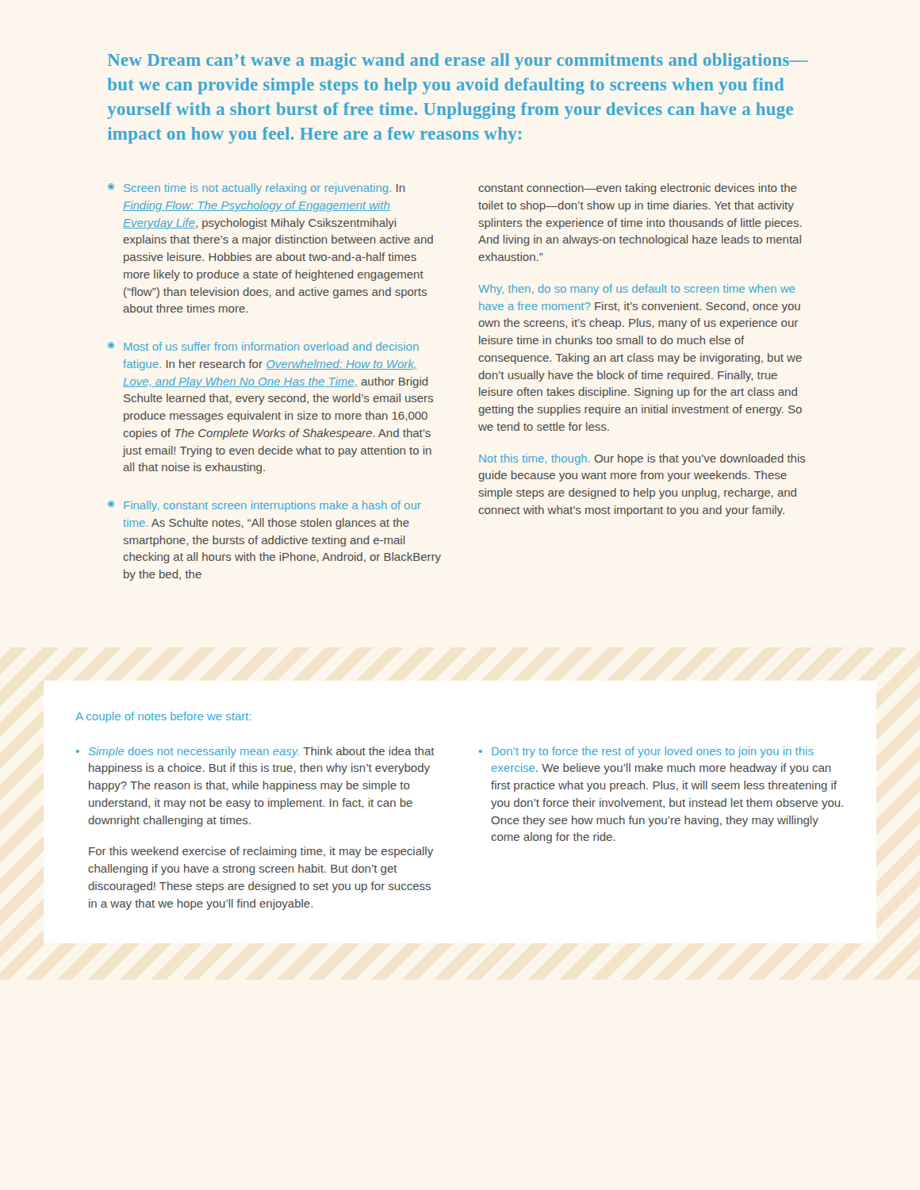New Dream can’t wave a magic wand and erase all your commitments and obligations—but we can provide simple steps to help you avoid defaulting to screens when you find yourself with a short burst of free time. Unplugging from your devices can have a huge impact on how you feel. Here are a few reasons why:
Screen time is not actually relaxing or rejuvenating. In Finding Flow: The Psychology of Engagement with Everyday Life, psychologist Mihaly Csikszentmihalyi explains that there’s a major distinction between active and passive leisure. Hobbies are about two-and-a-half times more likely to produce a state of heightened engagement (“flow”) than television does, and active games and sports about three times more.
Most of us suffer from information overload and decision fatigue. In her research for Overwhelmed: How to Work, Love, and Play When No One Has the Time, author Brigid Schulte learned that, every second, the world’s email users produce messages equivalent in size to more than 16,000 copies of The Complete Works of Shakespeare. And that’s just email! Trying to even decide what to pay attention to in all that noise is exhausting.
Finally, constant screen interruptions make a hash of our time. As Schulte notes, “All those stolen glances at the smartphone, the bursts of addictive texting and e-mail checking at all hours with the iPhone, Android, or BlackBerry by the bed, the
constant connection—even taking electronic devices into the toilet to shop—don’t show up in time diaries. Yet that activity splinters the experience of time into thousands of little pieces. And living in an always-on technological haze leads to mental exhaustion.”
Why, then, do so many of us default to screen time when we have a free moment? First, it’s convenient. Second, once you own the screens, it’s cheap. Plus, many of us experience our leisure time in chunks too small to do much else of consequence. Taking an art class may be invigorating, but we don’t usually have the block of time required. Finally, true leisure often takes discipline. Signing up for the art class and getting the supplies require an initial investment of energy. So we tend to settle for less.
Not this time, though. Our hope is that you’ve downloaded this guide because you want more from your weekends. These simple steps are designed to help you unplug, recharge, and connect with what’s most important to you and your family.
A couple of notes before we start:
Simple does not necessarily mean easy. Think about the idea that happiness is a choice. But if this is true, then why isn’t everybody happy? The reason is that, while happiness may be simple to under­stand, it may not be easy to implement. In fact, it can be downright challenging at times.
For this weekend exercise of reclaiming time, it may be especially challenging if you have a strong screen habit. But don’t get discouraged! These steps are designed to set you up for success in a way that we hope you’ll find enjoyable.
Don’t try to force the rest of your loved ones to join you in this exercise. We believe you’ll make much more headway if you can first practice what you preach. Plus, it will seem less threatening if you don’t force their involvement, but instead let them observe you. Once they see how much fun you’re having, they may willingly come along for the ride.